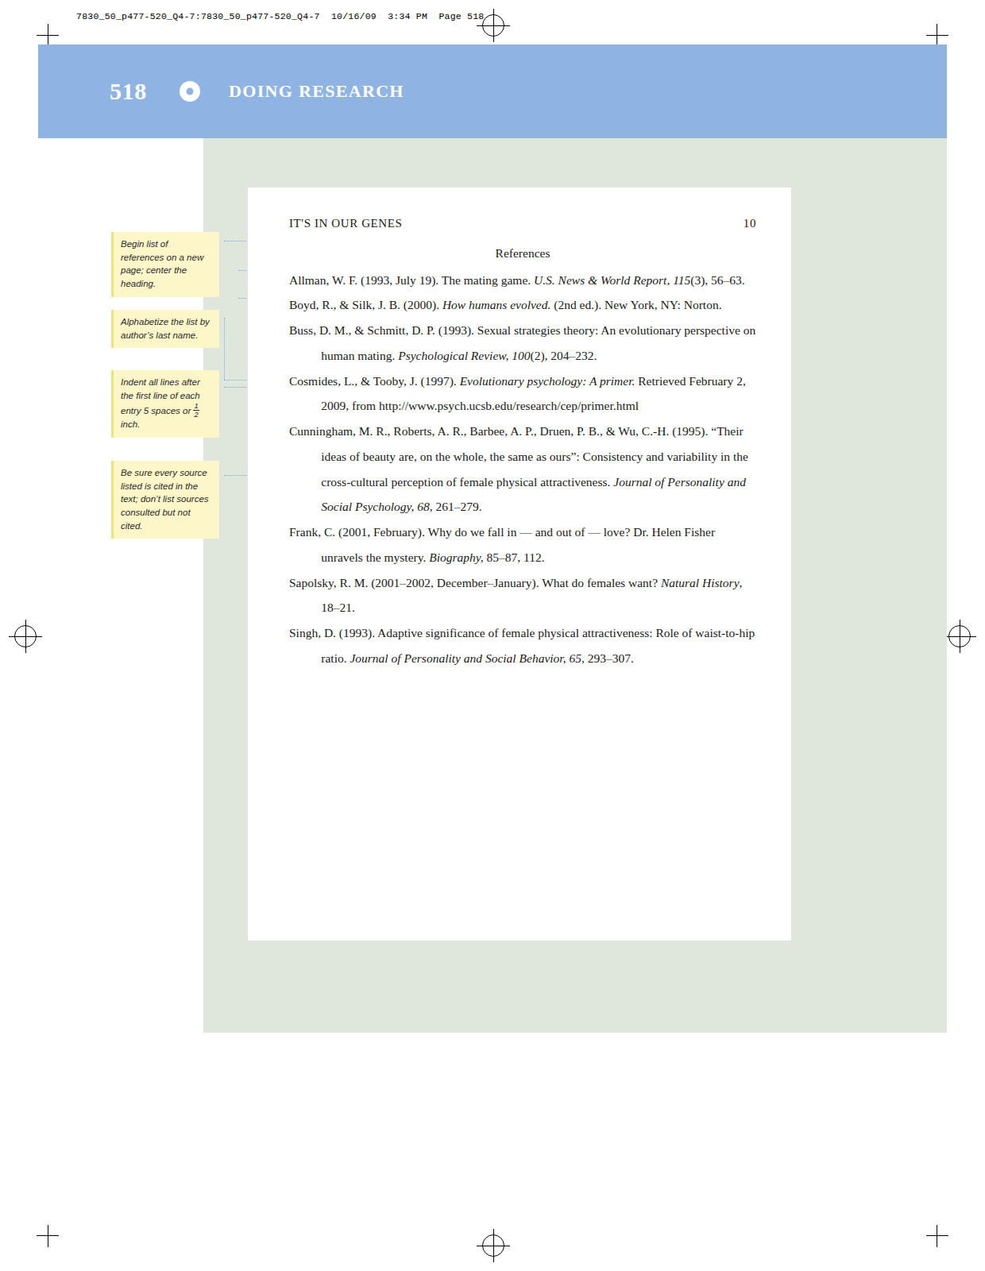7830_50_p477-520_Q4-7:7830_50_p477-520_Q4-7 10/16/09 3:34 PM Page 518
518 DOING RESEARCH
Begin list of references on a new page; center the heading. Alphabetize the list by author’s last name. Indent all lines after the first line of each entry 5 spaces or 12 inch. Be sure every source listed is cited in the text; don’t list sources consulted but not cited.
IT'S IN OUR GENES 10
References
Allman, W. F. (1993, July 19). The mating game. U.S. News & World Report, 115(3), 56–63.
Boyd, R., & Silk, J. B. (2000). How humans evolved. (2nd ed.). New York, NY: Norton.
Buss, D. M., & Schmitt, D. P. (1993). Sexual strategies theory: An evolutionary perspective on human mating. Psychological Review, 100(2), 204–232.
Cosmides, L., & Tooby, J. (1997). Evolutionary psychology: A primer. Retrieved February 2, 2009, from http://www.psych.ucsb.edu/research/cep/primer.html
Cunningham, M. R., Roberts, A. R., Barbee, A. P., Druen, P. B., & Wu, C.-H. (1995). “Their ideas of beauty are, on the whole, the same as ours”: Consistency and variability in the cross-cultural perception of female physical attractiveness. Journal of Personality and Social Psychology, 68, 261–279.
Frank, C. (2001, February). Why do we fall in — and out of — love? Dr. Helen Fisher unravels the mystery. Biography, 85–87, 112.
Sapolsky, R. M. (2001–2002, December–January). What do females want? Natural History, 18–21.
Singh, D. (1993). Adaptive significance of female physical attractiveness: Role of waist-to-hip ratio. Journal of Personality and Social Behavior, 65, 293–307.